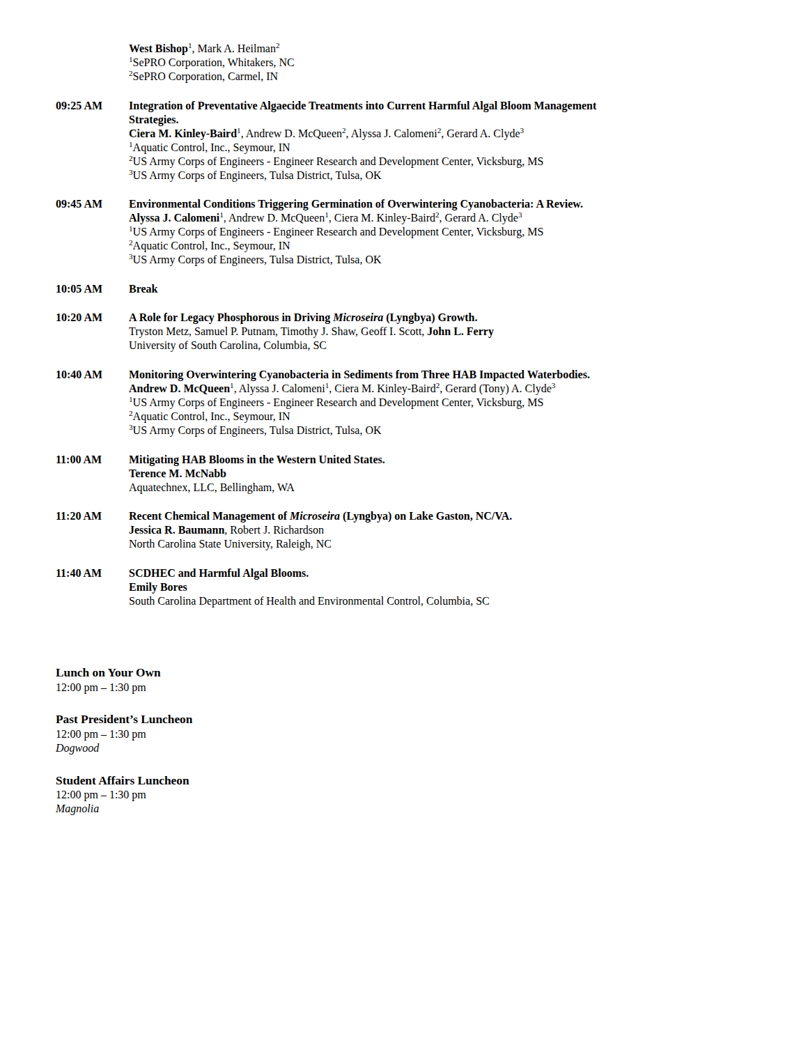West Bishop1, Mark A. Heilman2
1SePRO Corporation, Whitakers, NC
2SePRO Corporation, Carmel, IN
09:25 AM
Integration of Preventative Algaecide Treatments into Current Harmful Algal Bloom Management Strategies.
Ciera M. Kinley-Baird1, Andrew D. McQueen2, Alyssa J. Calomeni2, Gerard A. Clyde3
1Aquatic Control, Inc., Seymour, IN
2US Army Corps of Engineers - Engineer Research and Development Center, Vicksburg, MS
3US Army Corps of Engineers, Tulsa District, Tulsa, OK
09:45 AM
Environmental Conditions Triggering Germination of Overwintering Cyanobacteria: A Review.
Alyssa J. Calomeni1, Andrew D. McQueen1, Ciera M. Kinley-Baird2, Gerard A. Clyde3
1US Army Corps of Engineers - Engineer Research and Development Center, Vicksburg, MS
2Aquatic Control, Inc., Seymour, IN
3US Army Corps of Engineers, Tulsa District, Tulsa, OK
10:05 AM
Break
10:20 AM
A Role for Legacy Phosphorous in Driving Microseira (Lyngbya) Growth.
Tryston Metz, Samuel P. Putnam, Timothy J. Shaw, Geoff I. Scott, John L. Ferry
University of South Carolina, Columbia, SC
10:40 AM
Monitoring Overwintering Cyanobacteria in Sediments from Three HAB Impacted Waterbodies.
Andrew D. McQueen1, Alyssa J. Calomeni1, Ciera M. Kinley-Baird2, Gerard (Tony) A. Clyde3
1US Army Corps of Engineers - Engineer Research and Development Center, Vicksburg, MS
2Aquatic Control, Inc., Seymour, IN
3US Army Corps of Engineers, Tulsa District, Tulsa, OK
11:00 AM
Mitigating HAB Blooms in the Western United States.
Terence M. McNabb
Aquatechnex, LLC, Bellingham, WA
11:20 AM
Recent Chemical Management of Microseira (Lyngbya) on Lake Gaston, NC/VA.
Jessica R. Baumann, Robert J. Richardson
North Carolina State University, Raleigh, NC
11:40 AM
SCDHEC and Harmful Algal Blooms.
Emily Bores
South Carolina Department of Health and Environmental Control, Columbia, SC
Lunch on Your Own
12:00 pm – 1:30 pm
Past President’s Luncheon
12:00 pm – 1:30 pm
Dogwood
Student Affairs Luncheon
12:00 pm – 1:30 pm
Magnolia